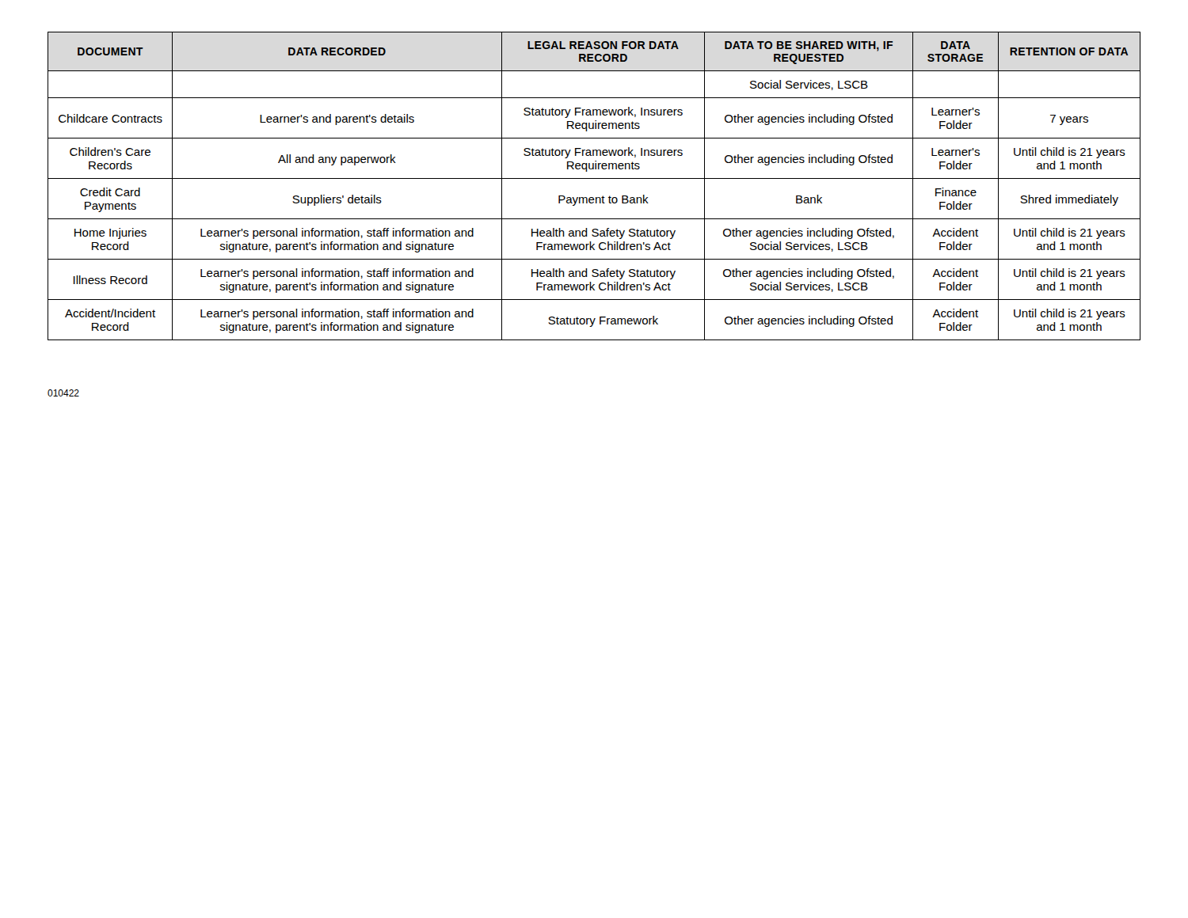| Document | Data Recorded | Legal Reason for Data Record | Data to be Shared With, if Requested | Data Storage | Retention of Data |
| --- | --- | --- | --- | --- | --- |
| | | | Social Services, LSCB | | |
| Childcare Contracts | Learner's and parent's details | Statutory Framework, Insurers Requirements | Other agencies including Ofsted | Learner's Folder | 7 years |
| Children's Care Records | All and any paperwork | Statutory Framework, Insurers Requirements | Other agencies including Ofsted | Learner's Folder | Until child is 21 years and 1 month |
| Credit Card Payments | Suppliers' details | Payment to Bank | Bank | Finance Folder | Shred immediately |
| Home Injuries Record | Learner's personal information, staff information and signature, parent's information and signature | Health and Safety Statutory Framework Children's Act | Other agencies including Ofsted, Social Services, LSCB | Accident Folder | Until child is 21 years and 1 month |
| Illness Record | Learner's personal information, staff information and signature, parent's information and signature | Health and Safety Statutory Framework Children's Act | Other agencies including Ofsted, Social Services, LSCB | Accident Folder | Until child is 21 years and 1 month |
| Accident/Incident Record | Learner's personal information, staff information and signature, parent's information and signature | Statutory Framework | Other agencies including Ofsted | Accident Folder | Until child is 21 years and 1 month |
010422